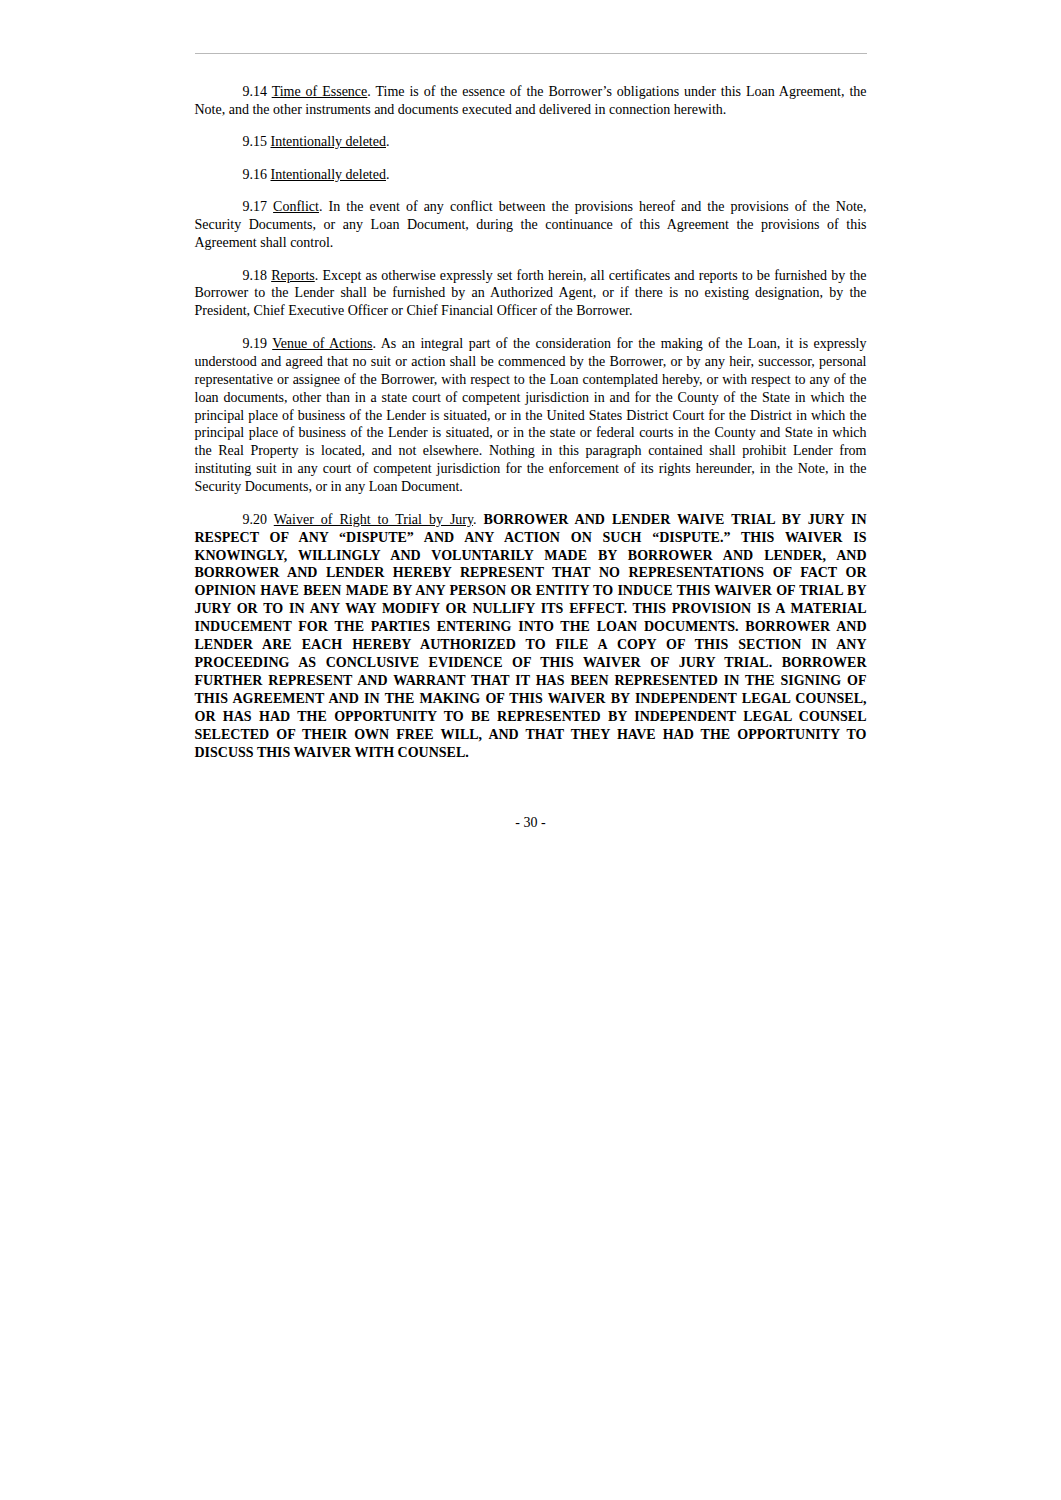9.14 Time of Essence. Time is of the essence of the Borrower’s obligations under this Loan Agreement, the Note, and the other instruments and documents executed and delivered in connection herewith.
9.15 Intentionally deleted.
9.16 Intentionally deleted.
9.17 Conflict. In the event of any conflict between the provisions hereof and the provisions of the Note, Security Documents, or any Loan Document, during the continuance of this Agreement the provisions of this Agreement shall control.
9.18 Reports. Except as otherwise expressly set forth herein, all certificates and reports to be furnished by the Borrower to the Lender shall be furnished by an Authorized Agent, or if there is no existing designation, by the President, Chief Executive Officer or Chief Financial Officer of the Borrower.
9.19 Venue of Actions. As an integral part of the consideration for the making of the Loan, it is expressly understood and agreed that no suit or action shall be commenced by the Borrower, or by any heir, successor, personal representative or assignee of the Borrower, with respect to the Loan contemplated hereby, or with respect to any of the loan documents, other than in a state court of competent jurisdiction in and for the County of the State in which the principal place of business of the Lender is situated, or in the United States District Court for the District in which the principal place of business of the Lender is situated, or in the state or federal courts in the County and State in which the Real Property is located, and not elsewhere. Nothing in this paragraph contained shall prohibit Lender from instituting suit in any court of competent jurisdiction for the enforcement of its rights hereunder, in the Note, in the Security Documents, or in any Loan Document.
9.20 Waiver of Right to Trial by Jury. BORROWER AND LENDER WAIVE TRIAL BY JURY IN RESPECT OF ANY “DISPUTE” AND ANY ACTION ON SUCH “DISPUTE.” THIS WAIVER IS KNOWINGLY, WILLINGLY AND VOLUNTARILY MADE BY BORROWER AND LENDER, AND BORROWER AND LENDER HEREBY REPRESENT THAT NO REPRESENTATIONS OF FACT OR OPINION HAVE BEEN MADE BY ANY PERSON OR ENTITY TO INDUCE THIS WAIVER OF TRIAL BY JURY OR TO IN ANY WAY MODIFY OR NULLIFY ITS EFFECT. THIS PROVISION IS A MATERIAL INDUCEMENT FOR THE PARTIES ENTERING INTO THE LOAN DOCUMENTS. BORROWER AND LENDER ARE EACH HEREBY AUTHORIZED TO FILE A COPY OF THIS SECTION IN ANY PROCEEDING AS CONCLUSIVE EVIDENCE OF THIS WAIVER OF JURY TRIAL. BORROWER FURTHER REPRESENT AND WARRANT THAT IT HAS BEEN REPRESENTED IN THE SIGNING OF THIS AGREEMENT AND IN THE MAKING OF THIS WAIVER BY INDEPENDENT LEGAL COUNSEL, OR HAS HAD THE OPPORTUNITY TO BE REPRESENTED BY INDEPENDENT LEGAL COUNSEL SELECTED OF THEIR OWN FREE WILL, AND THAT THEY HAVE HAD THE OPPORTUNITY TO DISCUSS THIS WAIVER WITH COUNSEL.
- 30 -